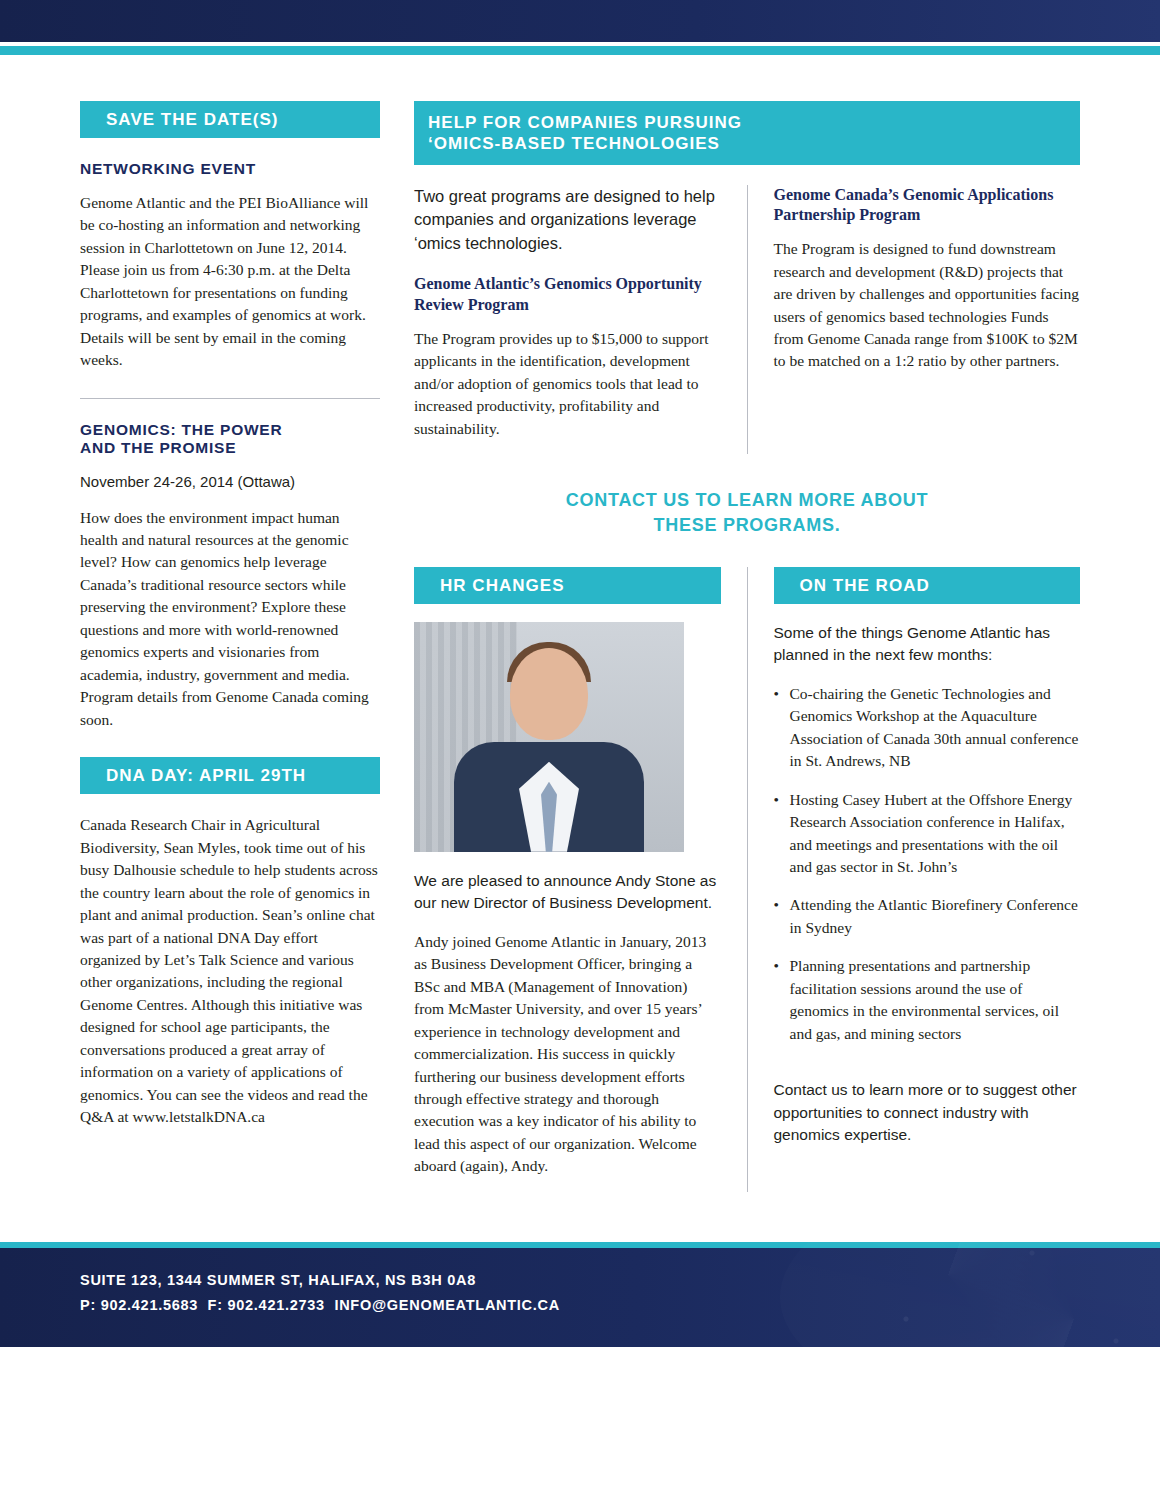SAVE THE DATE(S)
NETWORKING EVENT
Genome Atlantic and the PEI BioAlliance will be co-hosting an information and networking session in Charlottetown on June 12, 2014. Please join us from 4-6:30 p.m. at the Delta Charlottetown for presentations on funding programs, and examples of genomics at work. Details will be sent by email in the coming weeks.
GENOMICS: THE POWER
AND THE PROMISE
November 24-26, 2014 (Ottawa)
How does the environment impact human health and natural resources at the genomic level? How can genomics help leverage Canada’s traditional resource sectors while preserving the environment? Explore these questions and more with world-renowned genomics experts and visionaries from academia, industry, government and media. Program details from Genome Canada coming soon.
DNA DAY: APRIL 29TH
Canada Research Chair in Agricultural Biodiversity, Sean Myles, took time out of his busy Dalhousie schedule to help students across the country learn about the role of genomics in plant and animal production. Sean’s online chat was part of a national DNA Day effort organized by Let’s Talk Science and various other organizations, including the regional Genome Centres. Although this initiative was designed for school age participants, the conversations produced a great array of information on a variety of applications of genomics. You can see the videos and read the Q&A at www.letstalkDNA.ca
HELP FOR COMPANIES PURSUING
‘OMICS-BASED TECHNOLOGIES
Two great programs are designed to help companies and organizations leverage ‘omics technologies.
Genome Atlantic’s Genomics Opportunity Review Program
The Program provides up to $15,000 to support applicants in the identification, development and/or adoption of genomics tools that lead to increased productivity, profitability and sustainability.
Genome Canada’s Genomic Applications Partnership Program
The Program is designed to fund downstream research and development (R&D) projects that are driven by challenges and opportunities facing users of genomics based technologies Funds from Genome Canada range from $100K to $2M to be matched on a 1:2 ratio by other partners.
CONTACT US TO LEARN MORE ABOUT
THESE PROGRAMS.
HR CHANGES
We are pleased to announce Andy Stone as our new Director of Business Development.
Andy joined Genome Atlantic in January, 2013 as Business Development Officer, bringing a BSc and MBA (Management of Innovation) from McMaster University, and over 15 years’ experience in technology development and commercialization. His success in quickly furthering our business development efforts through effective strategy and thorough execution was a key indicator of his ability to lead this aspect of our organization. Welcome aboard (again), Andy.
ON THE ROAD
Some of the things Genome Atlantic has planned in the next few months:
Co-chairing the Genetic Technologies and Genomics Workshop at the Aquaculture Association of Canada 30th annual conference in St. Andrews, NB
Hosting Casey Hubert at the Offshore Energy Research Association conference in Halifax, and meetings and presentations with the oil and gas sector in St. John’s
Attending the Atlantic Biorefinery Conference in Sydney
Planning presentations and partnership facilitation sessions around the use of genomics in the environmental services, oil and gas, and mining sectors
Contact us to learn more or to suggest other opportunities to connect industry with genomics expertise.
SUITE 123, 1344 SUMMER ST, HALIFAX, NS B3H 0A8
P: 902.421.5683 F: 902.421.2733 INFO@GENOMEATLANTIC.CA